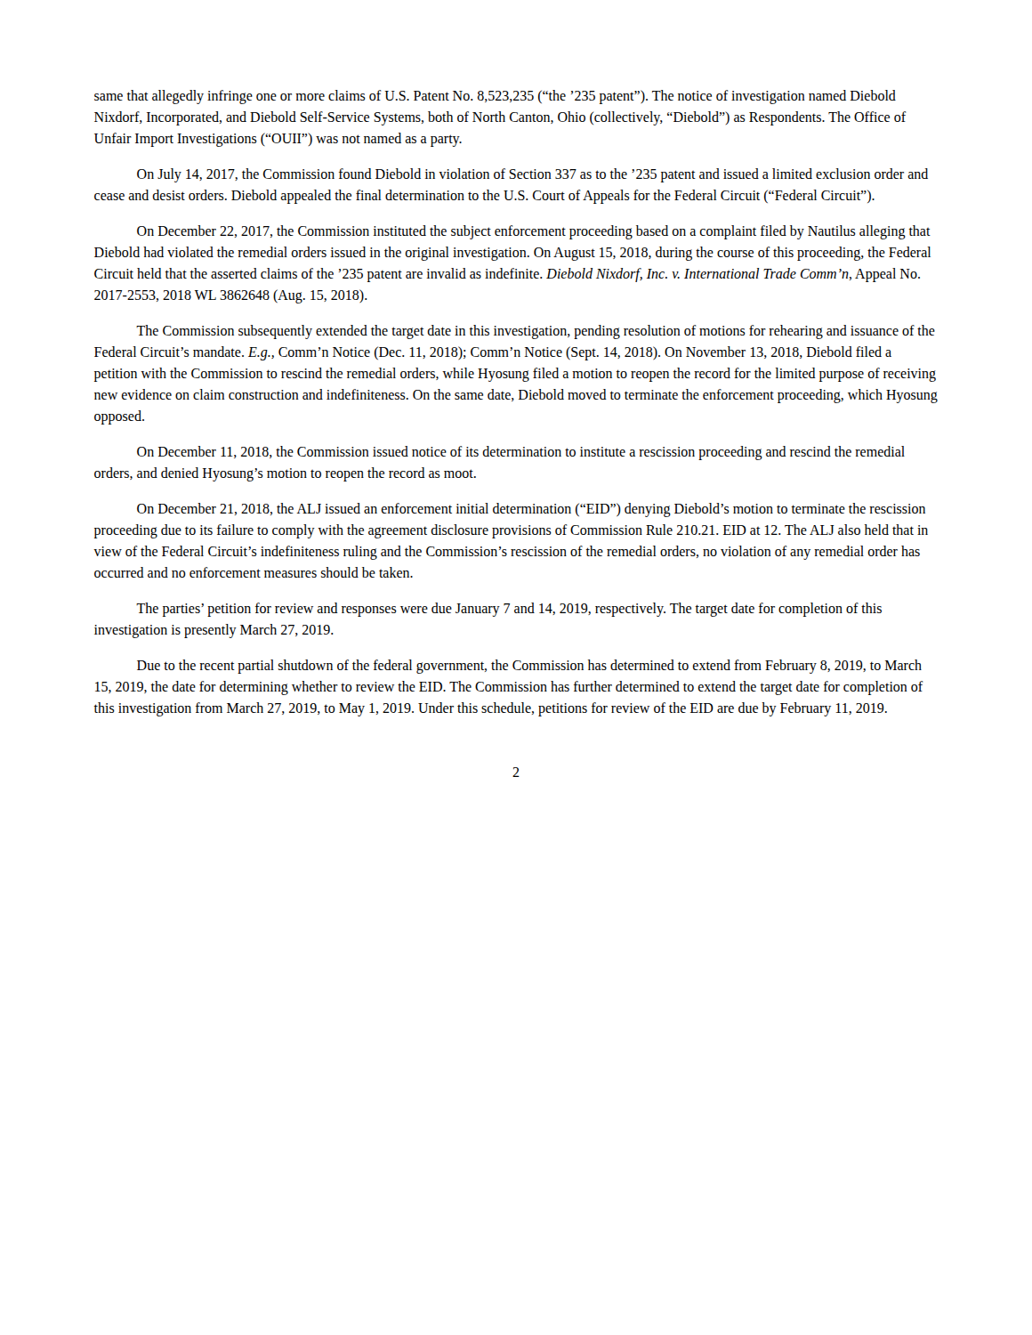same that allegedly infringe one or more claims of U.S. Patent No. 8,523,235 (“the ’235 patent”). The notice of investigation named Diebold Nixdorf, Incorporated, and Diebold Self-Service Systems, both of North Canton, Ohio (collectively, “Diebold”) as Respondents. The Office of Unfair Import Investigations (“OUII”) was not named as a party.
On July 14, 2017, the Commission found Diebold in violation of Section 337 as to the ’235 patent and issued a limited exclusion order and cease and desist orders. Diebold appealed the final determination to the U.S. Court of Appeals for the Federal Circuit (“Federal Circuit”).
On December 22, 2017, the Commission instituted the subject enforcement proceeding based on a complaint filed by Nautilus alleging that Diebold had violated the remedial orders issued in the original investigation. On August 15, 2018, during the course of this proceeding, the Federal Circuit held that the asserted claims of the ’235 patent are invalid as indefinite. Diebold Nixdorf, Inc. v. International Trade Comm’n, Appeal No. 2017-2553, 2018 WL 3862648 (Aug. 15, 2018).
The Commission subsequently extended the target date in this investigation, pending resolution of motions for rehearing and issuance of the Federal Circuit’s mandate. E.g., Comm’n Notice (Dec. 11, 2018); Comm’n Notice (Sept. 14, 2018). On November 13, 2018, Diebold filed a petition with the Commission to rescind the remedial orders, while Hyosung filed a motion to reopen the record for the limited purpose of receiving new evidence on claim construction and indefiniteness. On the same date, Diebold moved to terminate the enforcement proceeding, which Hyosung opposed.
On December 11, 2018, the Commission issued notice of its determination to institute a rescission proceeding and rescind the remedial orders, and denied Hyosung’s motion to reopen the record as moot.
On December 21, 2018, the ALJ issued an enforcement initial determination (“EID”) denying Diebold’s motion to terminate the rescission proceeding due to its failure to comply with the agreement disclosure provisions of Commission Rule 210.21. EID at 12. The ALJ also held that in view of the Federal Circuit’s indefiniteness ruling and the Commission’s rescission of the remedial orders, no violation of any remedial order has occurred and no enforcement measures should be taken.
The parties’ petition for review and responses were due January 7 and 14, 2019, respectively. The target date for completion of this investigation is presently March 27, 2019.
Due to the recent partial shutdown of the federal government, the Commission has determined to extend from February 8, 2019, to March 15, 2019, the date for determining whether to review the EID. The Commission has further determined to extend the target date for completion of this investigation from March 27, 2019, to May 1, 2019. Under this schedule, petitions for review of the EID are due by February 11, 2019.
2